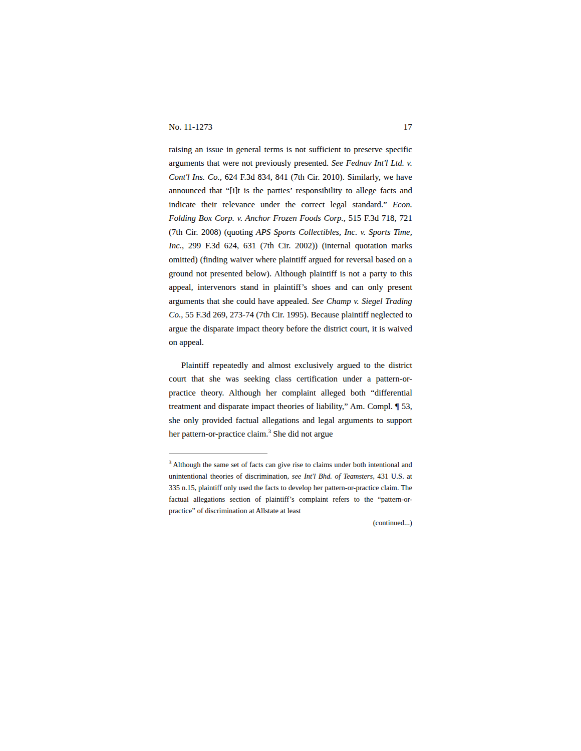No. 11-1273 17
raising an issue in general terms is not sufficient to preserve specific arguments that were not previously presented. See Fednav Int'l Ltd. v. Cont'l Ins. Co., 624 F.3d 834, 841 (7th Cir. 2010). Similarly, we have announced that “[i]t is the parties’ responsibility to allege facts and indicate their relevance under the correct legal standard.” Econ. Folding Box Corp. v. Anchor Frozen Foods Corp., 515 F.3d 718, 721 (7th Cir. 2008) (quoting APS Sports Collectibles, Inc. v. Sports Time, Inc., 299 F.3d 624, 631 (7th Cir. 2002)) (internal quotation marks omitted) (finding waiver where plaintiff argued for reversal based on a ground not presented below). Although plaintiff is not a party to this appeal, intervenors stand in plaintiff’s shoes and can only present arguments that she could have appealed. See Champ v. Siegel Trading Co., 55 F.3d 269, 273-74 (7th Cir. 1995). Because plaintiff neglected to argue the disparate impact theory before the district court, it is waived on appeal.
Plaintiff repeatedly and almost exclusively argued to the district court that she was seeking class certification under a pattern-or-practice theory. Although her complaint alleged both “differential treatment and disparate impact theories of liability,” Am. Compl. ¶ 53, she only provided factual allegations and legal arguments to support her pattern-or-practice claim.3 She did not argue
3Although the same set of facts can give rise to claims under both intentional and unintentional theories of discrimination, see Int'l Bhd. of Teamsters, 431 U.S. at 335 n.15, plaintiff only used the facts to develop her pattern-or-practice claim. The factual allegations section of plaintiff’s complaint refers to the “pattern-or-practice” of discrimination at Allstate at least (continued...)